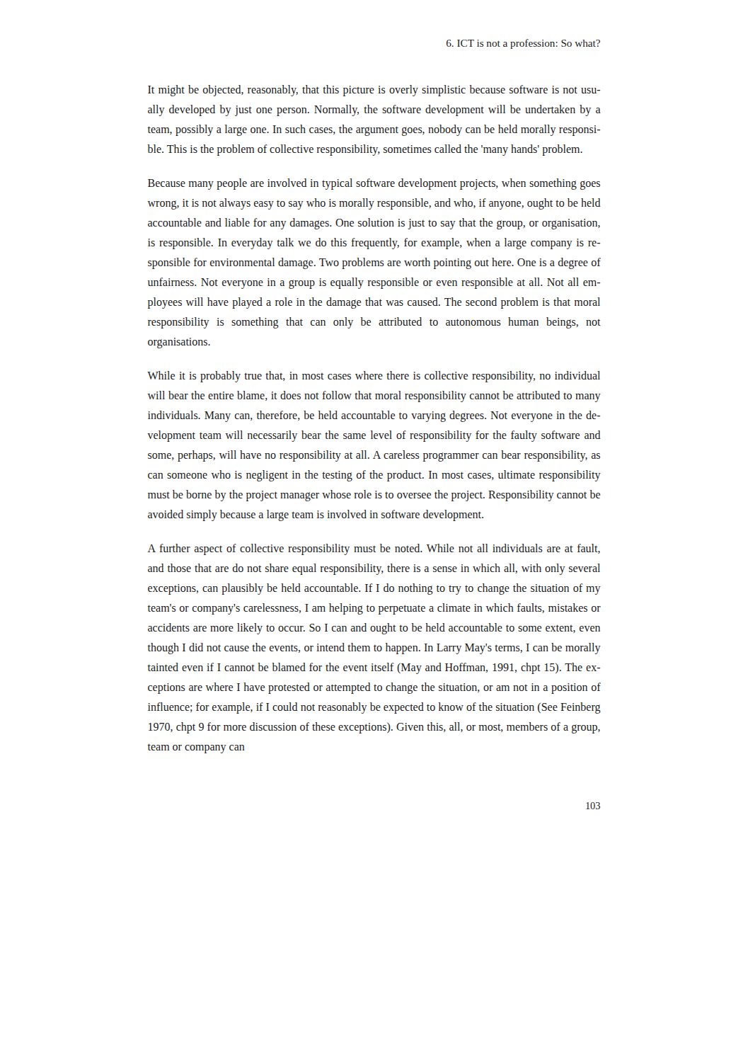6. ICT is not a profession: So what?
It might be objected, reasonably, that this picture is overly simplistic because software is not usually developed by just one person. Normally, the software development will be undertaken by a team, possibly a large one. In such cases, the argument goes, nobody can be held morally responsible. This is the problem of collective responsibility, sometimes called the 'many hands' problem.
Because many people are involved in typical software development projects, when something goes wrong, it is not always easy to say who is morally responsible, and who, if anyone, ought to be held accountable and liable for any damages. One solution is just to say that the group, or organisation, is responsible. In everyday talk we do this frequently, for example, when a large company is responsible for environmental damage. Two problems are worth pointing out here. One is a degree of unfairness. Not everyone in a group is equally responsible or even responsible at all. Not all employees will have played a role in the damage that was caused. The second problem is that moral responsibility is something that can only be attributed to autonomous human beings, not organisations.
While it is probably true that, in most cases where there is collective responsibility, no individual will bear the entire blame, it does not follow that moral responsibility cannot be attributed to many individuals. Many can, therefore, be held accountable to varying degrees. Not everyone in the development team will necessarily bear the same level of responsibility for the faulty software and some, perhaps, will have no responsibility at all. A careless programmer can bear responsibility, as can someone who is negligent in the testing of the product. In most cases, ultimate responsibility must be borne by the project manager whose role is to oversee the project. Responsibility cannot be avoided simply because a large team is involved in software development.
A further aspect of collective responsibility must be noted. While not all individuals are at fault, and those that are do not share equal responsibility, there is a sense in which all, with only several exceptions, can plausibly be held accountable. If I do nothing to try to change the situation of my team's or company's carelessness, I am helping to perpetuate a climate in which faults, mistakes or accidents are more likely to occur. So I can and ought to be held accountable to some extent, even though I did not cause the events, or intend them to happen. In Larry May's terms, I can be morally tainted even if I cannot be blamed for the event itself (May and Hoffman, 1991, chpt 15). The exceptions are where I have protested or attempted to change the situation, or am not in a position of influence; for example, if I could not reasonably be expected to know of the situation (See Feinberg 1970, chpt 9 for more discussion of these exceptions). Given this, all, or most, members of a group, team or company can
103